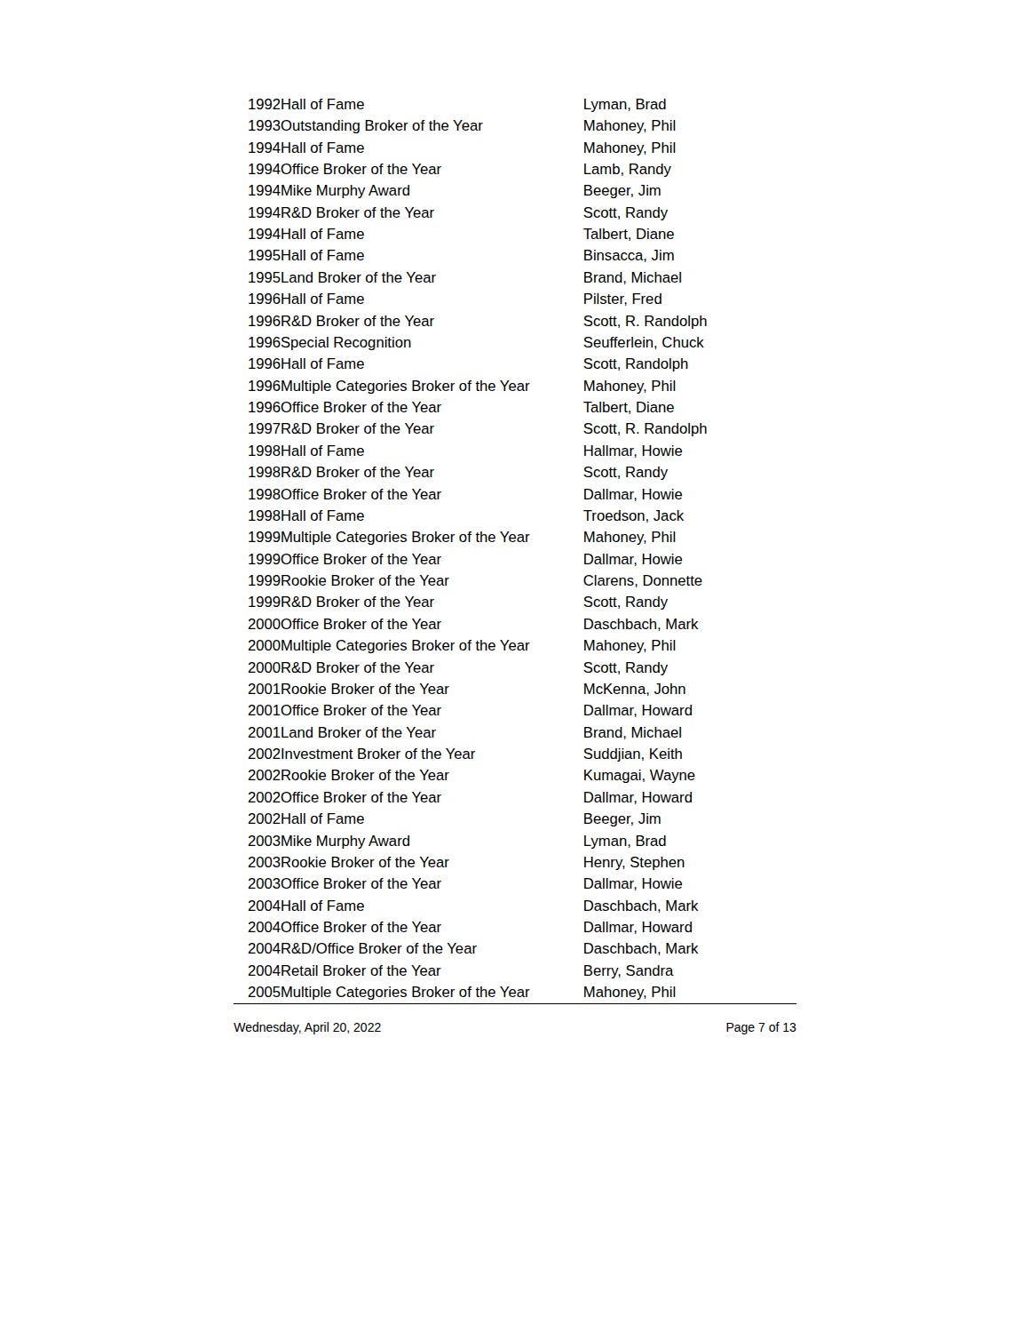| 1992 | Hall of Fame | Lyman, Brad |
| 1993 | Outstanding Broker of the Year | Mahoney, Phil |
| 1994 | Hall of Fame | Mahoney, Phil |
| 1994 | Office Broker of the Year | Lamb, Randy |
| 1994 | Mike Murphy Award | Beeger, Jim |
| 1994 | R&D Broker of the Year | Scott, Randy |
| 1994 | Hall of Fame | Talbert, Diane |
| 1995 | Hall of Fame | Binsacca, Jim |
| 1995 | Land Broker of the Year | Brand, Michael |
| 1996 | Hall of Fame | Pilster, Fred |
| 1996 | R&D Broker of the Year | Scott, R. Randolph |
| 1996 | Special Recognition | Seufferlein, Chuck |
| 1996 | Hall of Fame | Scott, Randolph |
| 1996 | Multiple Categories Broker of the Year | Mahoney, Phil |
| 1996 | Office Broker of the Year | Talbert, Diane |
| 1997 | R&D Broker of the Year | Scott, R. Randolph |
| 1998 | Hall of Fame | Hallmar, Howie |
| 1998 | R&D Broker of the Year | Scott, Randy |
| 1998 | Office Broker of the Year | Dallmar, Howie |
| 1998 | Hall of Fame | Troedson, Jack |
| 1999 | Multiple Categories Broker of the Year | Mahoney, Phil |
| 1999 | Office Broker of the Year | Dallmar, Howie |
| 1999 | Rookie Broker of the Year | Clarens, Donnette |
| 1999 | R&D Broker of the Year | Scott, Randy |
| 2000 | Office Broker of the Year | Daschbach, Mark |
| 2000 | Multiple Categories Broker of the Year | Mahoney, Phil |
| 2000 | R&D Broker of the Year | Scott, Randy |
| 2001 | Rookie Broker of the Year | McKenna, John |
| 2001 | Office Broker of the Year | Dallmar, Howard |
| 2001 | Land Broker of the Year | Brand, Michael |
| 2002 | Investment Broker of the Year | Suddjian, Keith |
| 2002 | Rookie Broker of the Year | Kumagai, Wayne |
| 2002 | Office Broker of the Year | Dallmar, Howard |
| 2002 | Hall of Fame | Beeger, Jim |
| 2003 | Mike Murphy Award | Lyman, Brad |
| 2003 | Rookie Broker of the Year | Henry, Stephen |
| 2003 | Office Broker of the Year | Dallmar, Howie |
| 2004 | Hall of Fame | Daschbach, Mark |
| 2004 | Office Broker of the Year | Dallmar, Howard |
| 2004 | R&D/Office Broker of the Year | Daschbach, Mark |
| 2004 | Retail Broker of the Year | Berry, Sandra |
| 2005 | Multiple Categories Broker of the Year | Mahoney, Phil |
Wednesday, April 20, 2022 Page 7 of 13